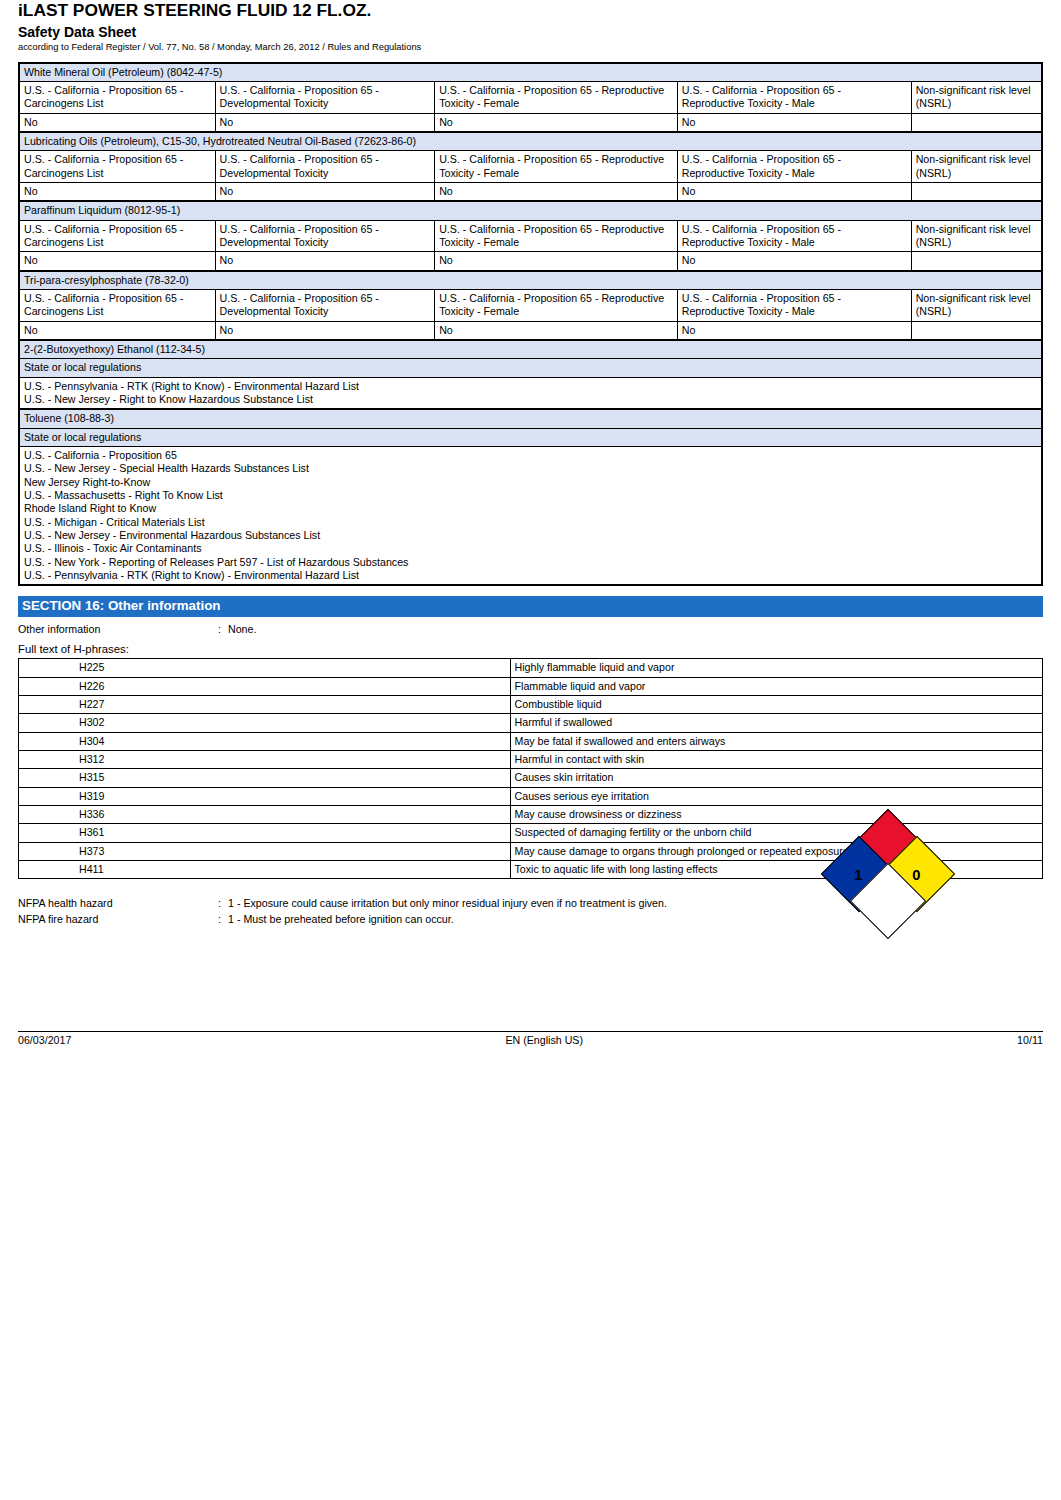iLAST POWER STEERING FLUID 12 FL.OZ.
Safety Data Sheet
according to Federal Register / Vol. 77, No. 58 / Monday, March 26, 2012 / Rules and Regulations
| / White Mineral Oil (Petroleum) (8042-47-5) / / U.S. - California - Proposition 65 - Carcinogens List / U.S. - California - Proposition 65 - Developmental Toxicity / U.S. - California - Proposition 65 - Reproductive Toxicity - Female / U.S. - California - Proposition 65 - Reproductive Toxicity - Male / Non-significant risk level (NSRL) / / No / No / No / No / / |
| / Lubricating Oils (Petroleum), C15-30, Hydrotreated Neutral Oil-Based (72623-86-0) / / U.S. - California - Proposition 65 - Carcinogens List / U.S. - California - Proposition 65 - Developmental Toxicity / U.S. - California - Proposition 65 - Reproductive Toxicity - Female / U.S. - California - Proposition 65 - Reproductive Toxicity - Male / Non-significant risk level (NSRL) / / No / No / No / No / / |
| / Paraffinum Liquidum (8012-95-1) / / U.S. - California - Proposition 65 - Carcinogens List / U.S. - California - Proposition 65 - Developmental Toxicity / U.S. - California - Proposition 65 - Reproductive Toxicity - Female / U.S. - California - Proposition 65 - Reproductive Toxicity - Male / Non-significant risk level (NSRL) / / No / No / No / No / / |
| / Tri-para-cresylphosphate (78-32-0) / / U.S. - California - Proposition 65 - Carcinogens List / U.S. - California - Proposition 65 - Developmental Toxicity / U.S. - California - Proposition 65 - Reproductive Toxicity - Female / U.S. - California - Proposition 65 - Reproductive Toxicity - Male / Non-significant risk level (NSRL) / / No / No / No / No / / |
| / 2-(2-Butoxyethoxy) Ethanol (112-34-5) / / State or local regulations / / U.S. - Pennsylvania - RTK (Right to Know) - Environmental Hazard List U.S. - New Jersey - Right to Know Hazardous Substance List / |
| / Toluene (108-88-3) / / State or local regulations / / U.S. - California - Proposition 65 U.S. - New Jersey - Special Health Hazards Substances List New Jersey Right-to-Know U.S. - Massachusetts - Right To Know List Rhode Island Right to Know U.S. - Michigan - Critical Materials List U.S. - New Jersey - Environmental Hazardous Substances List U.S. - Illinois - Toxic Air Contaminants U.S. - New York - Reporting of Releases Part 597 - List of Hazardous Substances U.S. - Pennsylvania - RTK (Right to Know) - Environmental Hazard List / |
SECTION 16: Other information
| Other information | : | None. |
Full text of H-phrases:
| H225 | Highly flammable liquid and vapor |
| H226 | Flammable liquid and vapor |
| H227 | Combustible liquid |
| H302 | Harmful if swallowed |
| H304 | May be fatal if swallowed and enters airways |
| H312 | Harmful in contact with skin |
| H315 | Causes skin irritation |
| H319 | Causes serious eye irritation |
| H336 | May cause drowsiness or dizziness |
| H361 | Suspected of damaging fertility or the unborn child |
| H373 | May cause damage to organs through prolonged or repeated exposure |
| H411 | Toxic to aquatic life with long lasting effects |
| NFPA health hazard | : | 1 - Exposure could cause irritation but only minor residual injury even if no treatment is given. |
| NFPA fire hazard | : | 1 - Must be preheated before ignition can occur. |
1
0
06/03/2017
EN (English US)
10/11